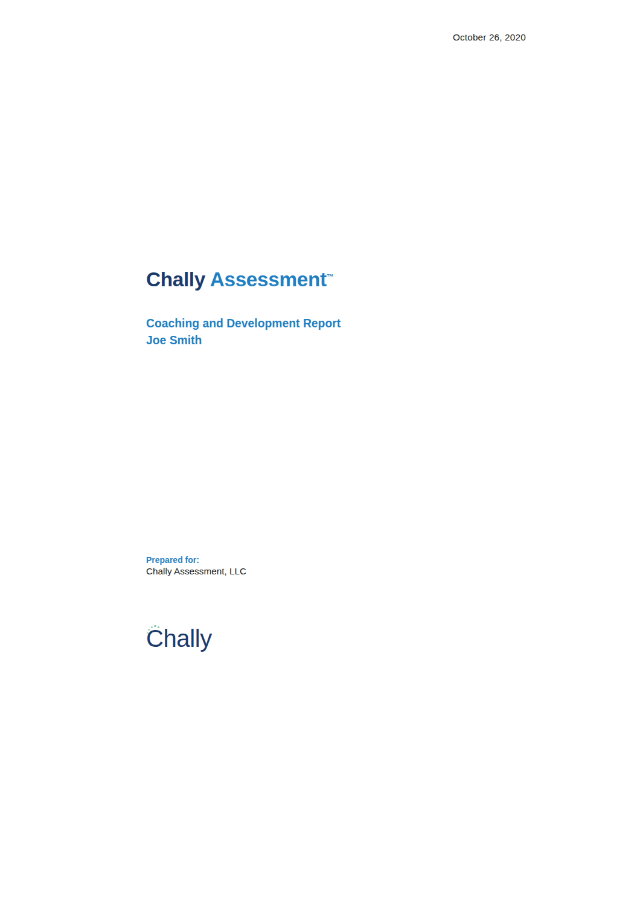October 26, 2020
Chally Assessment™
Coaching and Development Report
Joe Smith
Prepared for:
Chally Assessment, LLC
Chally